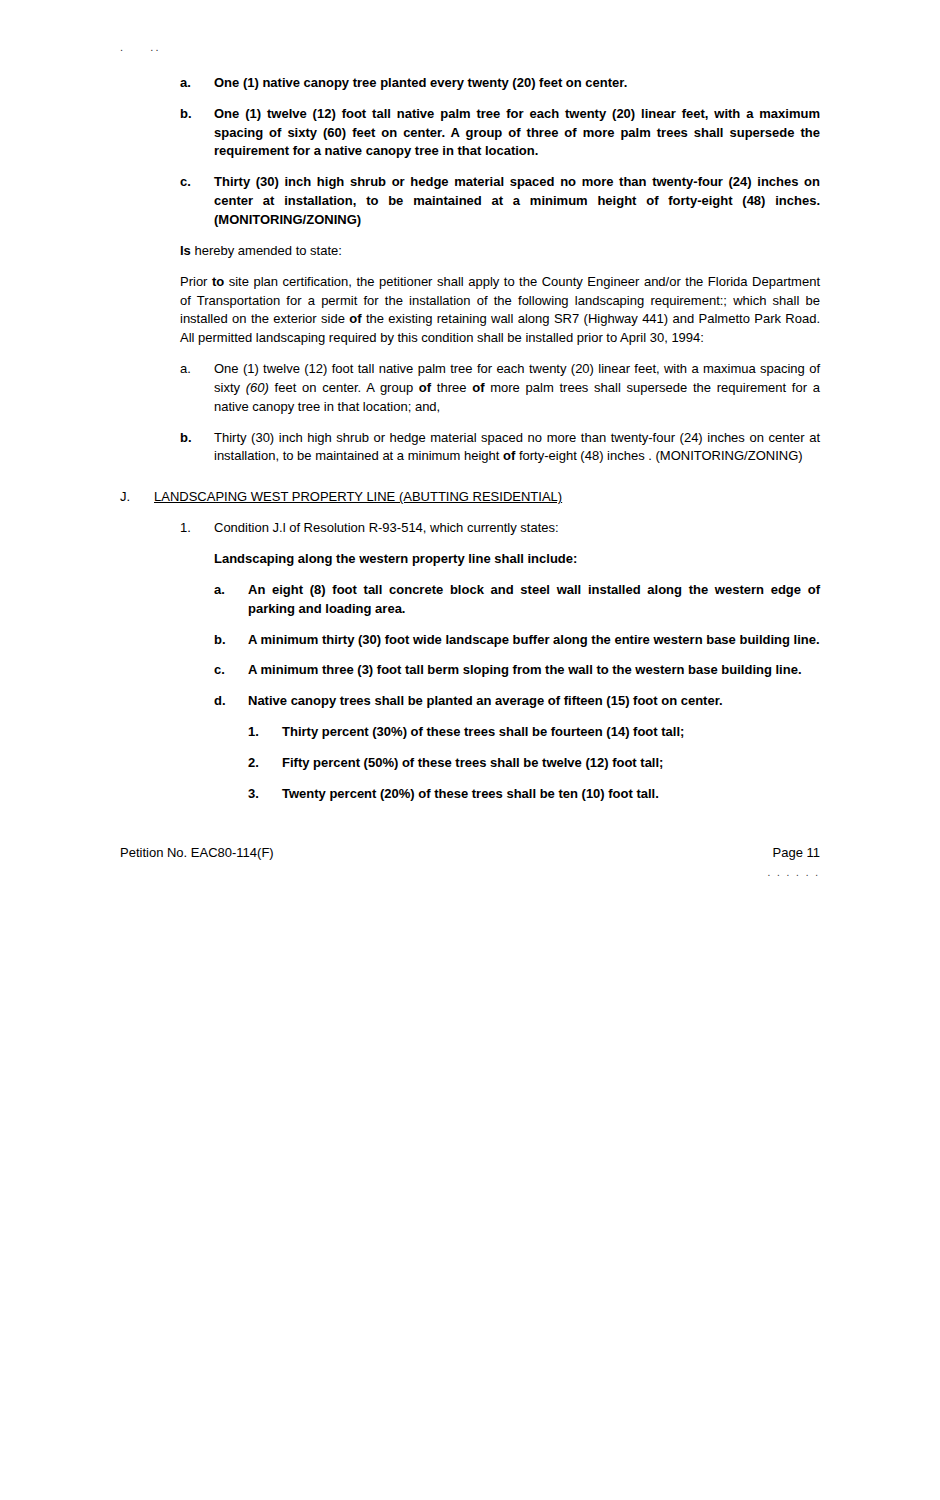. ..
a.
One (1) native canopy tree planted every twenty (20) feet on center.
b.
One (1) twelve (12) foot tall native palm tree for each twenty (20) linear feet, with a maximum spacing of sixty (60) feet on center. A group of three of more palm trees shall supersede the requirement for a native canopy tree in that location.
c.
Thirty (30) inch high shrub or hedge material spaced no more than twenty-four (24) inches on center at installation, to be maintained at a minimum height of forty-eight (48) inches. (MONITORING/ZONING)
Is hereby amended to state:
Prior to site plan certification, the petitioner shall apply to the County Engineer and/or the Florida Department of Transportation for a permit for the installation of the following landscaping requirement:; which shall be installed on the exterior side of the existing retaining wall along SR7 (Highway 441) and Palmetto Park Road. All permitted landscaping required by this condition shall be installed prior to April 30, 1994:
a.
One (1) twelve (12) foot tall native palm tree for each twenty (20) linear feet, with a maximua spacing of sixty (60) feet on center. A group of three of more palm trees shall supersede the requirement for a native canopy tree in that location; and,
b.
Thirty (30) inch high shrub or hedge material spaced no more than twenty-four (24) inches on center at installation, to be maintained at a minimum height of forty-eight (48) inches . (MONITORING/ZONING)
J.
LANDSCAPING WEST PROPERTY LINE (ABUTTING RESIDENTIAL)
1.
Condition J.l of Resolution R-93-514, which currently states:
Landscaping along the western property line shall include:
a.
An eight (8) foot tall concrete block and steel wall installed along the western edge of parking and loading area.
b.
A minimum thirty (30) foot wide landscape buffer along the entire western base building line.
c.
A minimum three (3) foot tall berm sloping from the wall to the western base building line.
d.
Native canopy trees shall be planted an average of fifteen (15) foot on center.
1.
Thirty percent (30%) of these trees shall be fourteen (14) foot tall;
2.
Fifty percent (50%) of these trees shall be twelve (12) foot tall;
3.
Twenty percent (20%) of these trees shall be ten (10) foot tall.
Petition No. EAC80-114(F)
Page 11
. . . . . .